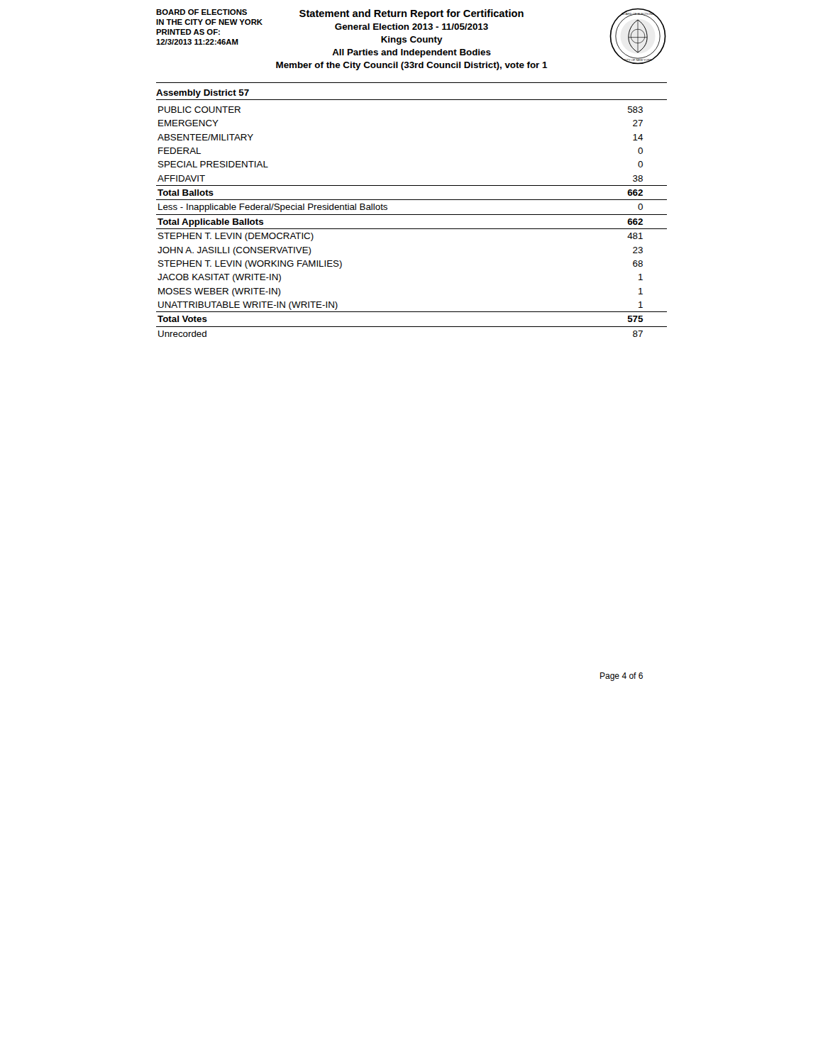BOARD OF ELECTIONS
IN THE CITY OF NEW YORK
PRINTED AS OF:
12/3/2013 11:22:46AM
Statement and Return Report for Certification
General Election 2013 - 11/05/2013
Kings County
All Parties and Independent Bodies
Member of the City Council (33rd Council District), vote for 1
BOARD OF ELECTIONS CITY OF NEW YORK
Assembly District 57
| PUBLIC COUNTER | 583 |
| EMERGENCY | 27 |
| ABSENTEE/MILITARY | 14 |
| FEDERAL | 0 |
| SPECIAL PRESIDENTIAL | 0 |
| AFFIDAVIT | 38 |
| Total Ballots | 662 |
| Less - Inapplicable Federal/Special Presidential Ballots | 0 |
| Total Applicable Ballots | 662 |
| STEPHEN T. LEVIN (DEMOCRATIC) | 481 |
| JOHN A. JASILLI (CONSERVATIVE) | 23 |
| STEPHEN T. LEVIN (WORKING FAMILIES) | 68 |
| JACOB KASITAT (WRITE-IN) | 1 |
| MOSES WEBER (WRITE-IN) | 1 |
| UNATTRIBUTABLE WRITE-IN (WRITE-IN) | 1 |
| Total Votes | 575 |
| Unrecorded | 87 |
Page 4 of 6